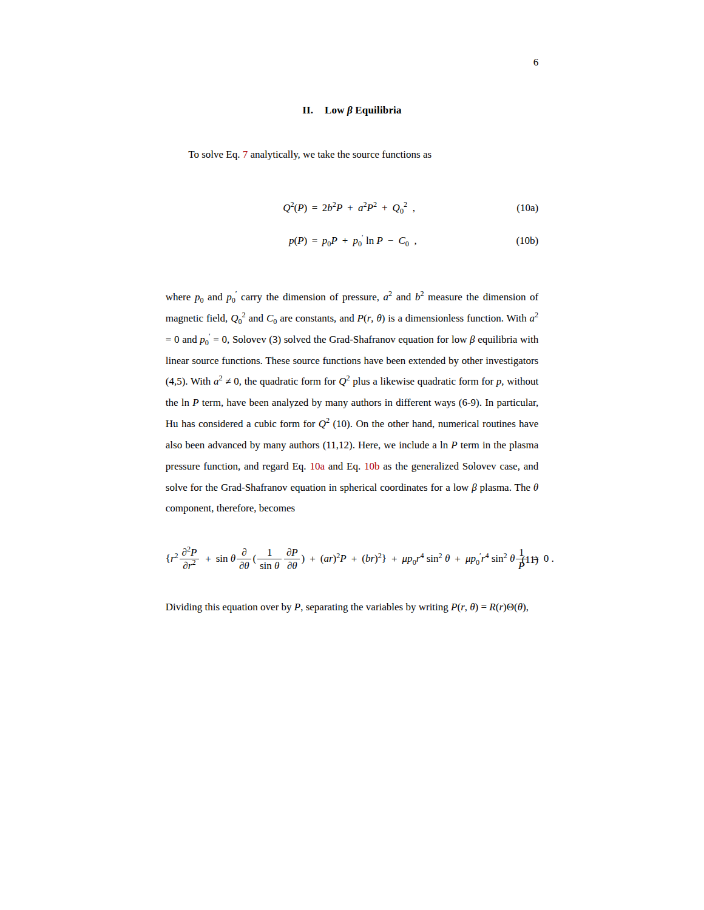6
II. Low β Equilibria
To solve Eq. 7 analytically, we take the source functions as
| Q 2 ( P ) | = | 2 b 2 P + a 2 P 2 + Q 0 2 , | (10a) |
| p ( P ) | = | p 0 P + p 0 ′ ln P − C 0 , | (10b) |
where p0 and p0′ carry the dimension of pressure, a2 and b2 measure the dimension of magnetic field, Q02 and C0 are constants, and P(r, θ) is a dimensionless function. With a2 = 0 and p0′ = 0, Solovev (3) solved the Grad-Shafranov equation for low β equilibria with linear source functions. These source functions have been extended by other investigators (4,5). With a2 ≠ 0, the quadratic form for Q2 plus a likewise quadratic form for p, without the ln P term, have been analyzed by many authors in different ways (6-9). In particular, Hu has considered a cubic form for Q2 (10). On the other hand, numerical routines have also been advanced by many authors (11,12). Here, we include a ln P term in the plasma pressure function, and regard Eq. 10a and Eq. 10b as the generalized Solovev case, and solve for the Grad-Shafranov equation in spherical coordinates for a low β plasma. The θ component, therefore, becomes
{r2∂2P∂r2 + sin θ∂∂θ(1 sin θ∂P∂θ) + (ar)2P + (br)2} + μp0r4 sin2 θ + μp0′r4 sin2 θ 1 P = 0 .
(11)
Dividing this equation over by P, separating the variables by writing P(r, θ) = R(r)Θ(θ),